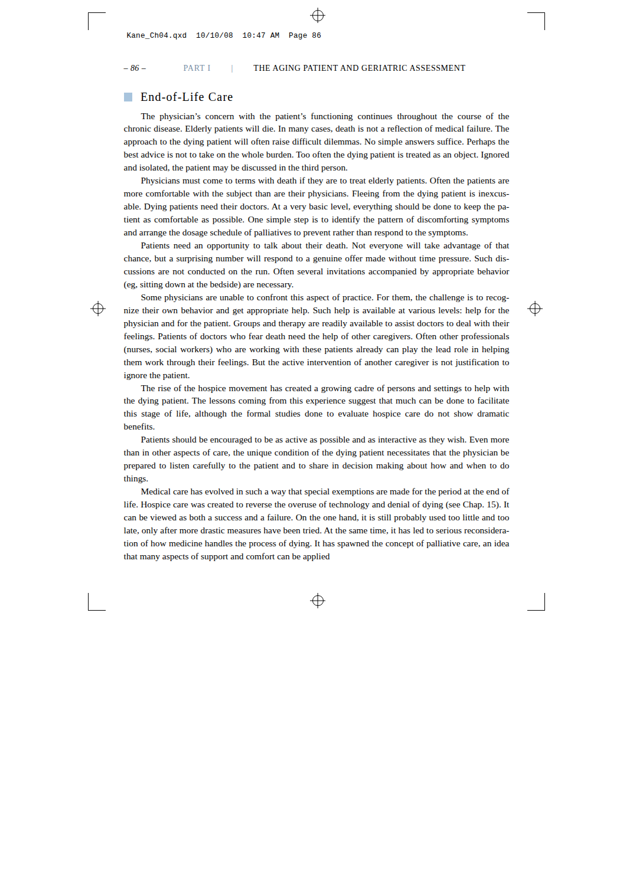Kane_Ch04.qxd 10/10/08 10:47 AM Page 86
– 86 – PART I | THE AGING PATIENT AND GERIATRIC ASSESSMENT
End-of-Life Care
The physician’s concern with the patient’s functioning continues throughout the course of the chronic disease. Elderly patients will die. In many cases, death is not a reflection of medical failure. The approach to the dying patient will often raise difficult dilemmas. No simple answers suffice. Perhaps the best advice is not to take on the whole burden. Too often the dying patient is treated as an object. Ignored and isolated, the patient may be discussed in the third person.
Physicians must come to terms with death if they are to treat elderly patients. Often the patients are more comfortable with the subject than are their physicians. Fleeing from the dying patient is inexcusable. Dying patients need their doctors. At a very basic level, everything should be done to keep the patient as comfortable as possible. One simple step is to identify the pattern of discomforting symptoms and arrange the dosage schedule of palliatives to prevent rather than respond to the symptoms.
Patients need an opportunity to talk about their death. Not everyone will take advantage of that chance, but a surprising number will respond to a genuine offer made without time pressure. Such discussions are not conducted on the run. Often several invitations accompanied by appropriate behavior (eg, sitting down at the bedside) are necessary.
Some physicians are unable to confront this aspect of practice. For them, the challenge is to recognize their own behavior and get appropriate help. Such help is available at various levels: help for the physician and for the patient. Groups and therapy are readily available to assist doctors to deal with their feelings. Patients of doctors who fear death need the help of other caregivers. Often other professionals (nurses, social workers) who are working with these patients already can play the lead role in helping them work through their feelings. But the active intervention of another caregiver is not justification to ignore the patient.
The rise of the hospice movement has created a growing cadre of persons and settings to help with the dying patient. The lessons coming from this experience suggest that much can be done to facilitate this stage of life, although the formal studies done to evaluate hospice care do not show dramatic benefits.
Patients should be encouraged to be as active as possible and as interactive as they wish. Even more than in other aspects of care, the unique condition of the dying patient necessitates that the physician be prepared to listen carefully to the patient and to share in decision making about how and when to do things.
Medical care has evolved in such a way that special exemptions are made for the period at the end of life. Hospice care was created to reverse the overuse of technology and denial of dying (see Chap. 15). It can be viewed as both a success and a failure. On the one hand, it is still probably used too little and too late, only after more drastic measures have been tried. At the same time, it has led to serious reconsideration of how medicine handles the process of dying. It has spawned the concept of palliative care, an idea that many aspects of support and comfort can be applied